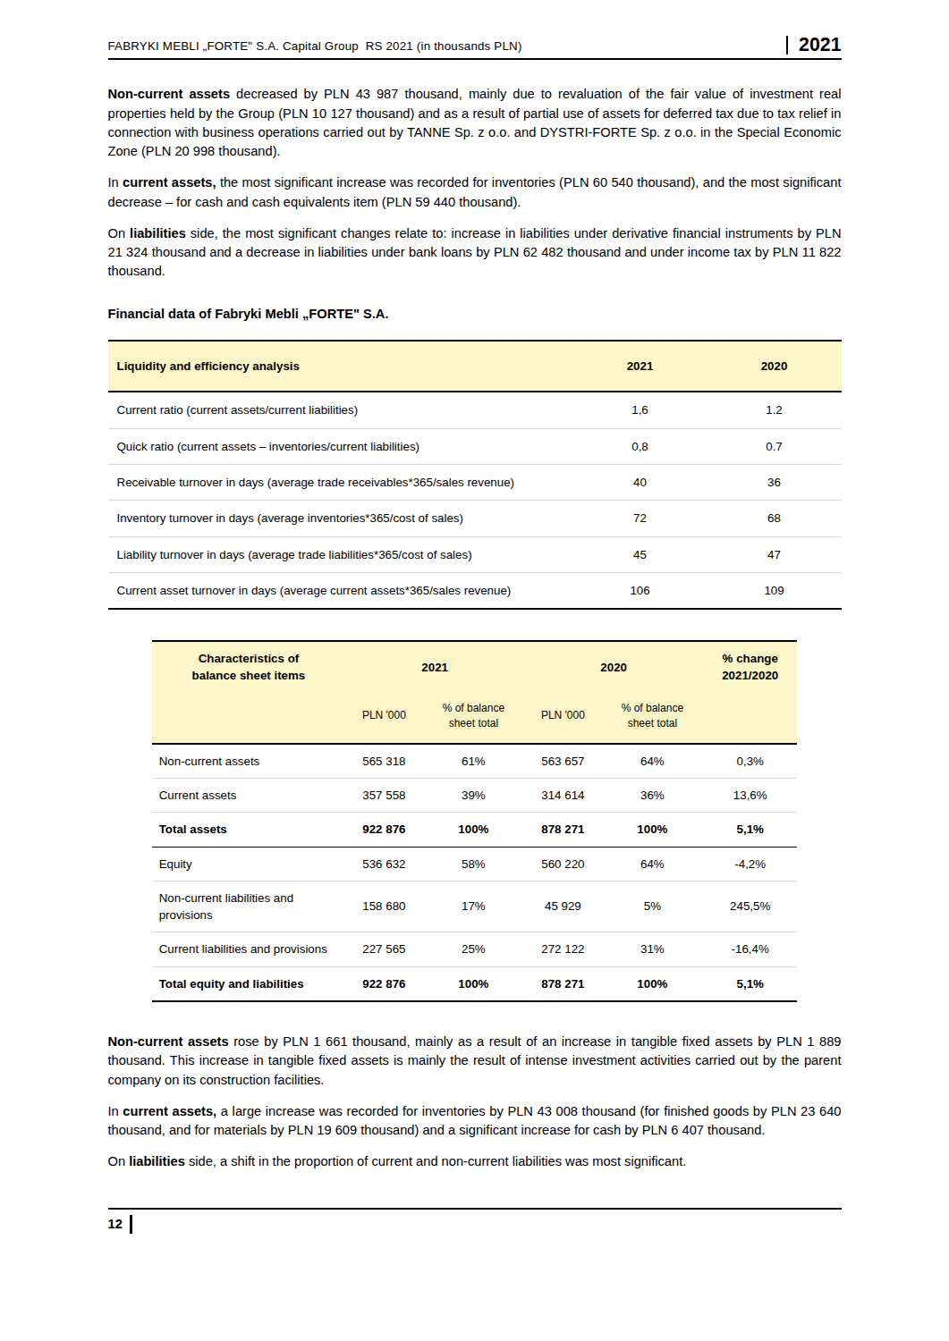FABRYKI MEBLI „FORTE" S.A. Capital Group RS 2021 (in thousands PLN)
2021
Non-current assets decreased by PLN 43 987 thousand, mainly due to revaluation of the fair value of investment real properties held by the Group (PLN 10 127 thousand) and as a result of partial use of assets for deferred tax due to tax relief in connection with business operations carried out by TANNE Sp. z o.o. and DYSTRI-FORTE Sp. z o.o. in the Special Economic Zone (PLN 20 998 thousand).
In current assets, the most significant increase was recorded for inventories (PLN 60 540 thousand), and the most significant decrease – for cash and cash equivalents item (PLN 59 440 thousand).
On liabilities side, the most significant changes relate to: increase in liabilities under derivative financial instruments by PLN 21 324 thousand and a decrease in liabilities under bank loans by PLN 62 482 thousand and under income tax by PLN 11 822 thousand.
Financial data of Fabryki Mebli „FORTE" S.A.
| Liquidity and efficiency analysis | 2021 | 2020 |
| --- | --- | --- |
| Current ratio (current assets/current liabilities) | 1,6 | 1.2 |
| Quick ratio (current assets – inventories/current liabilities) | 0,8 | 0.7 |
| Receivable turnover in days (average trade receivables*365/sales revenue) | 40 | 36 |
| Inventory turnover in days (average inventories*365/cost of sales) | 72 | 68 |
| Liability turnover in days (average trade liabilities*365/cost of sales) | 45 | 47 |
| Current asset turnover in days (average current assets*365/sales revenue) | 106 | 109 |
| Characteristics of balance sheet items | 2021 | 2020 | % change 2021/2020 |
| --- | --- | --- | --- |
| | PLN '000 | % of balance sheet total | PLN '000 | % of balance sheet total | |
| Non-current assets | 565 318 | 61% | 563 657 | 64% | 0,3% |
| Current assets | 357 558 | 39% | 314 614 | 36% | 13,6% |
| Total assets | 922 876 | 100% | 878 271 | 100% | 5,1% |
| Equity | 536 632 | 58% | 560 220 | 64% | -4,2% |
| Non-current liabilities and provisions | 158 680 | 17% | 45 929 | 5% | 245,5% |
| Current liabilities and provisions | 227 565 | 25% | 272 122 | 31% | -16,4% |
| Total equity and liabilities | 922 876 | 100% | 878 271 | 100% | 5,1% |
Non-current assets rose by PLN 1 661 thousand, mainly as a result of an increase in tangible fixed assets by PLN 1 889 thousand. This increase in tangible fixed assets is mainly the result of intense investment activities carried out by the parent company on its construction facilities.
In current assets, a large increase was recorded for inventories by PLN 43 008 thousand (for finished goods by PLN 23 640 thousand, and for materials by PLN 19 609 thousand) and a significant increase for cash by PLN 6 407 thousand.
On liabilities side, a shift in the proportion of current and non-current liabilities was most significant.
12